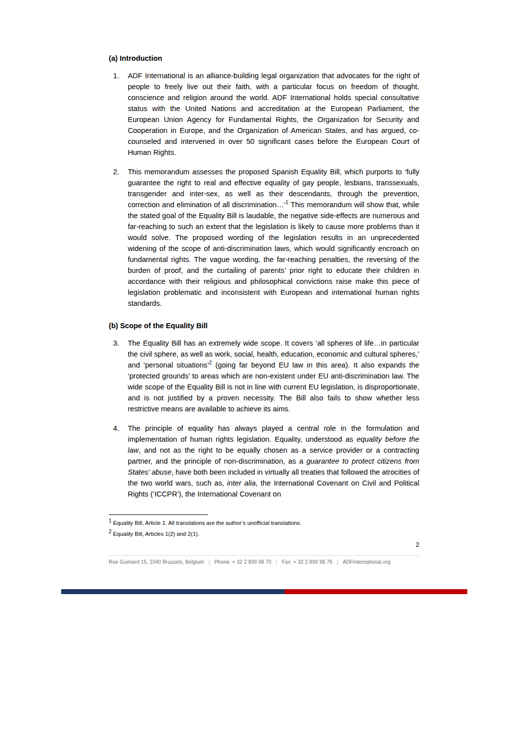(a) Introduction
1. ADF International is an alliance-building legal organization that advocates for the right of people to freely live out their faith, with a particular focus on freedom of thought, conscience and religion around the world. ADF International holds special consultative status with the United Nations and accreditation at the European Parliament, the European Union Agency for Fundamental Rights, the Organization for Security and Cooperation in Europe, and the Organization of American States, and has argued, co-counseled and intervened in over 50 significant cases before the European Court of Human Rights.
2. This memorandum assesses the proposed Spanish Equality Bill, which purports to ‘fully guarantee the right to real and effective equality of gay people, lesbians, transsexuals, transgender and inter-sex, as well as their descendants, through the prevention, correction and elimination of all discrimination…’1 This memorandum will show that, while the stated goal of the Equality Bill is laudable, the negative side-effects are numerous and far-reaching to such an extent that the legislation is likely to cause more problems than it would solve. The proposed wording of the legislation results in an unprecedented widening of the scope of anti-discrimination laws, which would significantly encroach on fundamental rights. The vague wording, the far-reaching penalties, the reversing of the burden of proof, and the curtailing of parents’ prior right to educate their children in accordance with their religious and philosophical convictions raise make this piece of legislation problematic and inconsistent with European and international human rights standards.
(b) Scope of the Equality Bill
3. The Equality Bill has an extremely wide scope. It covers ‘all spheres of life…in particular the civil sphere, as well as work, social, health, education, economic and cultural spheres,’ and ‘personal situations’2 (going far beyond EU law in this area). It also expands the ‘protected grounds’ to areas which are non-existent under EU anti-discrimination law. The wide scope of the Equality Bill is not in line with current EU legislation, is disproportionate, and is not justified by a proven necessity. The Bill also fails to show whether less restrictive means are available to achieve its aims.
4. The principle of equality has always played a central role in the formulation and implementation of human rights legislation. Equality, understood as equality before the law, and not as the right to be equally chosen as a service provider or a contracting partner, and the principle of non-discrimination, as a guarantee to protect citizens from States’ abuse, have both been included in virtually all treaties that followed the atrocities of the two world wars, such as, inter alia, the International Covenant on Civil and Political Rights (‘ICCPR’), the International Covenant on
1 Equality Bill, Article 1. All translations are the author’s unofficial translations.
2 Equality Bill, Articles 1(2) and 2(1).
2
Rue Guimard 15, 1040 Brussels, Belgium | Phone: + 32 2 899 98 70 | Fax: + 32 2 899 98 76 | ADFinternational.org